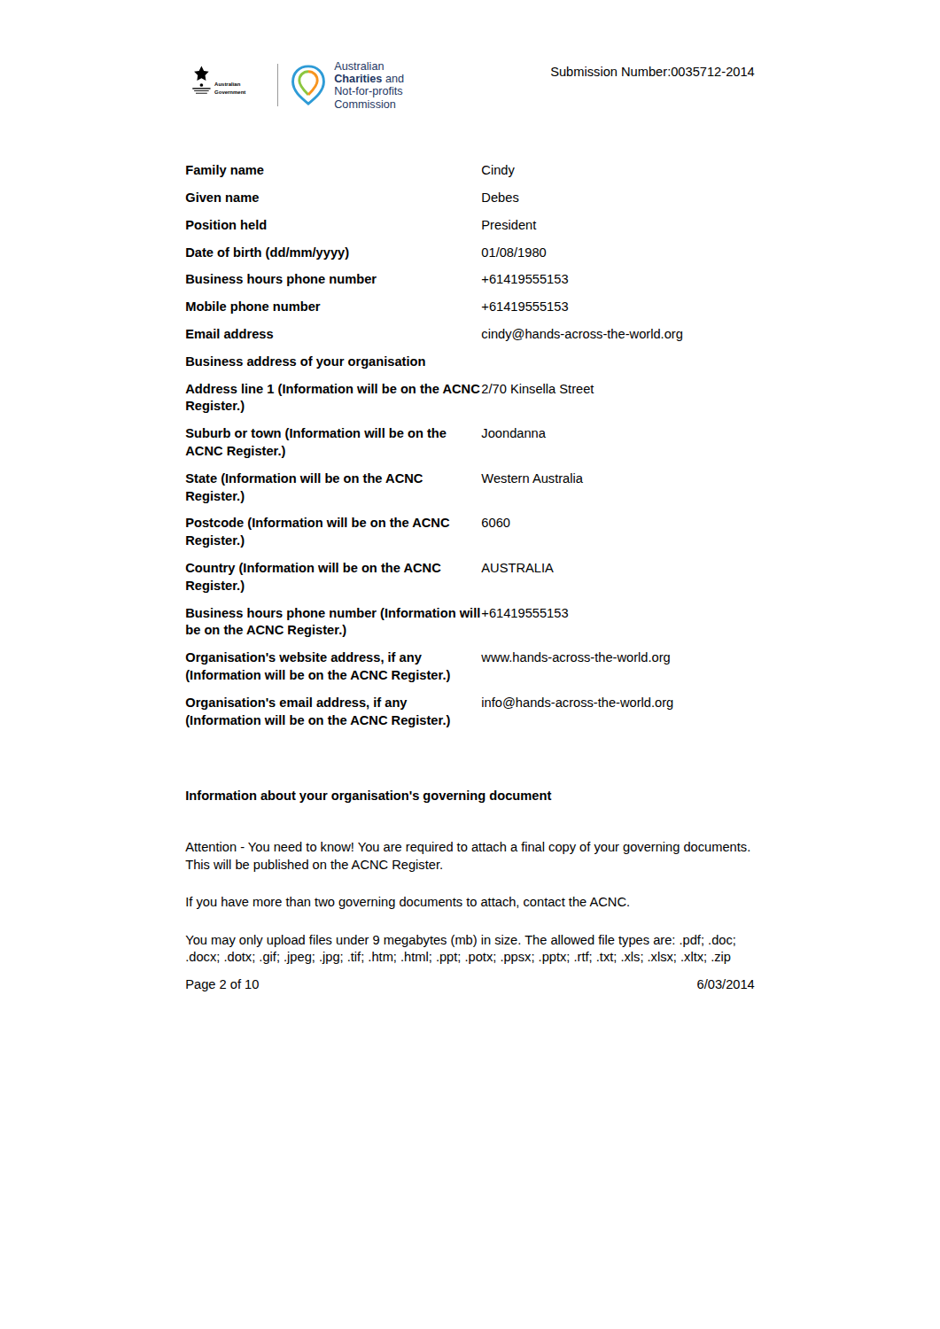Australian Government
Australian
Charities and
Not-for-profits
Commission
Submission Number:0035712-2014
| Family name | Cindy |
| Given name | Debes |
| Position held | President |
| Date of birth (dd/mm/yyyy) | 01/08/1980 |
| Business hours phone number | +61419555153 |
| Mobile phone number | +61419555153 |
| Email address | cindy@hands-across-the-world.org |
| Business address of your organisation | |
| Address line 1 (Information will be on the ACNC Register.) | 2/70 Kinsella Street |
| Suburb or town (Information will be on the ACNC Register.) | Joondanna |
| State (Information will be on the ACNC Register.) | Western Australia |
| Postcode (Information will be on the ACNC Register.) | 6060 |
| Country (Information will be on the ACNC Register.) | AUSTRALIA |
| Business hours phone number (Information will be on the ACNC Register.) | +61419555153 |
| Organisation's website address, if any (Information will be on the ACNC Register.) | www.hands-across-the-world.org |
| Organisation's email address, if any (Information will be on the ACNC Register.) | info@hands-across-the-world.org |
Information about your organisation's governing document
Attention - You need to know! You are required to attach a final copy of your governing documents. This will be published on the ACNC Register.
If you have more than two governing documents to attach, contact the ACNC.
You may only upload files under 9 megabytes (mb) in size. The allowed file types are: .pdf; .doc; .docx; .dotx; .gif; .jpeg; .jpg; .tif; .htm; .html; .ppt; .potx; .ppsx; .pptx; .rtf; .txt; .xls; .xlsx; .xltx; .zip
Page 2 of 10
6/03/2014